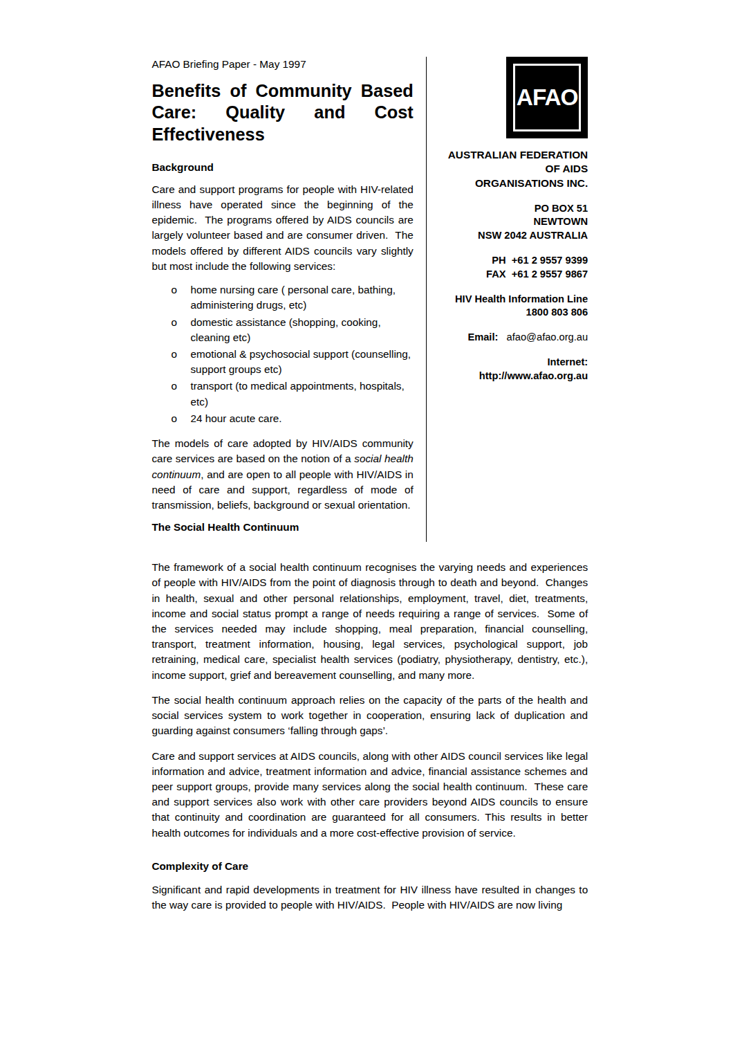AFAO Briefing Paper - May 1997
Benefits of Community Based Care: Quality and Cost Effectiveness
Background
Care and support programs for people with HIV-related illness have operated since the beginning of the epidemic. The programs offered by AIDS councils are largely volunteer based and are consumer driven. The models offered by different AIDS councils vary slightly but most include the following services:
home nursing care ( personal care, bathing, administering drugs, etc)
domestic assistance (shopping, cooking, cleaning etc)
emotional & psychosocial support (counselling, support groups etc)
transport (to medical appointments, hospitals, etc)
24 hour acute care.
The models of care adopted by HIV/AIDS community care services are based on the notion of a social health continuum, and are open to all people with HIV/AIDS in need of care and support, regardless of mode of transmission, beliefs, background or sexual orientation.
The Social Health Continuum
AFAO
AUSTRALIAN FEDERATION
OF AIDS
ORGANISATIONS INC.
PO BOX 51
NEWTOWN
NSW 2042 AUSTRALIA
PH +61 2 9557 9399
FAX +61 2 9557 9867
HIV Health Information Line
1800 803 806
Email: afao@afao.org.au
Internet:
http://www.afao.org.au
The framework of a social health continuum recognises the varying needs and experiences of people with HIV/AIDS from the point of diagnosis through to death and beyond. Changes in health, sexual and other personal relationships, employment, travel, diet, treatments, income and social status prompt a range of needs requiring a range of services. Some of the services needed may include shopping, meal preparation, financial counselling, transport, treatment information, housing, legal services, psychological support, job retraining, medical care, specialist health services (podiatry, physiotherapy, dentistry, etc.), income support, grief and bereavement counselling, and many more.
The social health continuum approach relies on the capacity of the parts of the health and social services system to work together in cooperation, ensuring lack of duplication and guarding against consumers ‘falling through gaps’.
Care and support services at AIDS councils, along with other AIDS council services like legal information and advice, treatment information and advice, financial assistance schemes and peer support groups, provide many services along the social health continuum. These care and support services also work with other care providers beyond AIDS councils to ensure that continuity and coordination are guaranteed for all consumers. This results in better health outcomes for individuals and a more cost-effective provision of service.
Complexity of Care
Significant and rapid developments in treatment for HIV illness have resulted in changes to the way care is provided to people with HIV/AIDS. People with HIV/AIDS are now living